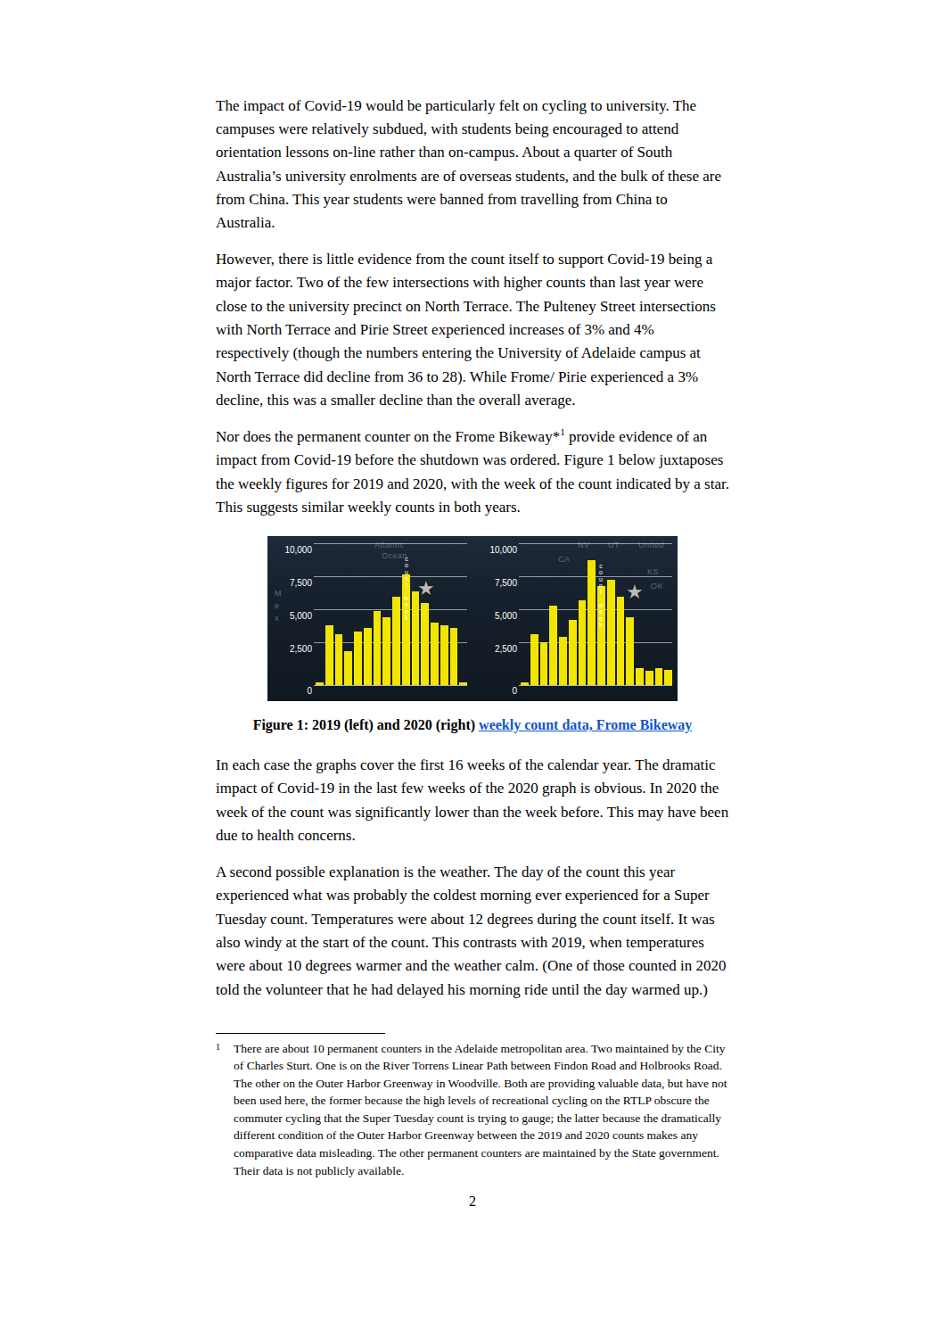The impact of Covid-19 would be particularly felt on cycling to university. The campuses were relatively subdued, with students being encouraged to attend orientation lessons on-line rather than on-campus. About a quarter of South Australia’s university enrolments are of overseas students, and the bulk of these are from China. This year students were banned from travelling from China to Australia.
However, there is little evidence from the count itself to support Covid-19 being a major factor. Two of the few intersections with higher counts than last year were close to the university precinct on North Terrace. The Pulteney Street intersections with North Terrace and Pirie Street experienced increases of 3% and 4% respectively (though the numbers entering the University of Adelaide campus at North Terrace did decline from 36 to 28). While Frome/ Pirie experienced a 3% decline, this was a smaller decline than the overall average.
Nor does the permanent counter on the Frome Bikeway*1 provide evidence of an impact from Covid-19 before the shutdown was ordered. Figure 1 below juxtaposes the weekly figures for 2019 and 2020, with the week of the count indicated by a star. This suggests similar weekly counts in both years.
Atlantic
Ocean
M
e
x
10,000 7,500 5,000 2,500
0
c
o
u
n
t
w
e
e
k
★
NV
UT
United
CA
KS
OK
10,000 7,500 5,000 2,500
0
c
o
u
n
t
w
e
e
k
★
Figure 1: 2019 (left) and 2020 (right) weekly count data, Frome Bikeway
In each case the graphs cover the first 16 weeks of the calendar year. The dramatic impact of Covid-19 in the last few weeks of the 2020 graph is obvious. In 2020 the week of the count was significantly lower than the week before. This may have been due to health concerns.
A second possible explanation is the weather. The day of the count this year experienced what was probably the coldest morning ever experienced for a Super Tuesday count. Temperatures were about 12 degrees during the count itself. It was also windy at the start of the count. This contrasts with 2019, when temperatures were about 10 degrees warmer and the weather calm. (One of those counted in 2020 told the volunteer that he had delayed his morning ride until the day warmed up.)
1
There are about 10 permanent counters in the Adelaide metropolitan area. Two maintained by the City of Charles Sturt. One is on the River Torrens Linear Path between Findon Road and Holbrooks Road. The other on the Outer Harbor Greenway in Woodville. Both are providing valuable data, but have not been used here, the former because the high levels of recreational cycling on the RTLP obscure the commuter cycling that the Super Tuesday count is trying to gauge; the latter because the dramatically different condition of the Outer Harbor Greenway between the 2019 and 2020 counts makes any comparative data misleading. The other permanent counters are maintained by the State government. Their data is not publicly available.
2